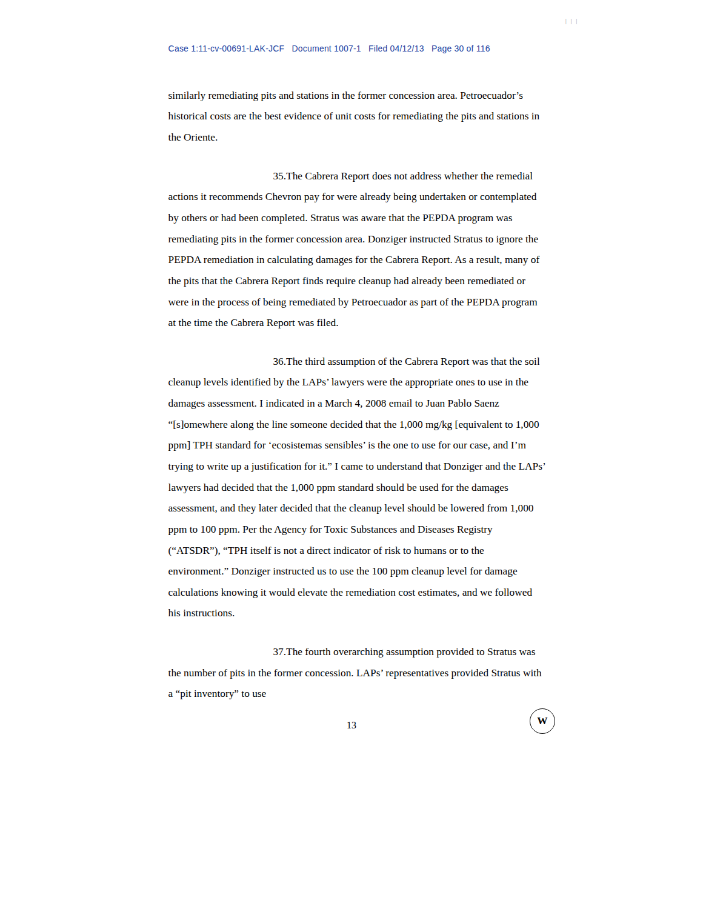| | |
Case 1:11-cv-00691-LAK-JCF Document 1007-1 Filed 04/12/13 Page 30 of 116
similarly remediating pits and stations in the former concession area. Petroecuador’s historical costs are the best evidence of unit costs for remediating the pits and stations in the Oriente.
35. The Cabrera Report does not address whether the remedial actions it recommends Chevron pay for were already being undertaken or contemplated by others or had been completed. Stratus was aware that the PEPDA program was remediating pits in the former concession area. Donziger instructed Stratus to ignore the PEPDA remediation in calculating damages for the Cabrera Report. As a result, many of the pits that the Cabrera Report finds require cleanup had already been remediated or were in the process of being remediated by Petroecuador as part of the PEPDA program at the time the Cabrera Report was filed.
36. The third assumption of the Cabrera Report was that the soil cleanup levels identified by the LAPs’ lawyers were the appropriate ones to use in the damages assessment. I indicated in a March 4, 2008 email to Juan Pablo Saenz “[s]omewhere along the line someone decided that the 1,000 mg/kg [equivalent to 1,000 ppm] TPH standard for ‘ecosistemas sensibles’ is the one to use for our case, and I’m trying to write up a justification for it.” I came to understand that Donziger and the LAPs’ lawyers had decided that the 1,000 ppm standard should be used for the damages assessment, and they later decided that the cleanup level should be lowered from 1,000 ppm to 100 ppm. Per the Agency for Toxic Substances and Diseases Registry (“ATSDR”), “TPH itself is not a direct indicator of risk to humans or to the environment.” Donziger instructed us to use the 100 ppm cleanup level for damage calculations knowing it would elevate the remediation cost estimates, and we followed his instructions.
37. The fourth overarching assumption provided to Stratus was the number of pits in the former concession. LAPs’ representatives provided Stratus with a “pit inventory” to use
13
W